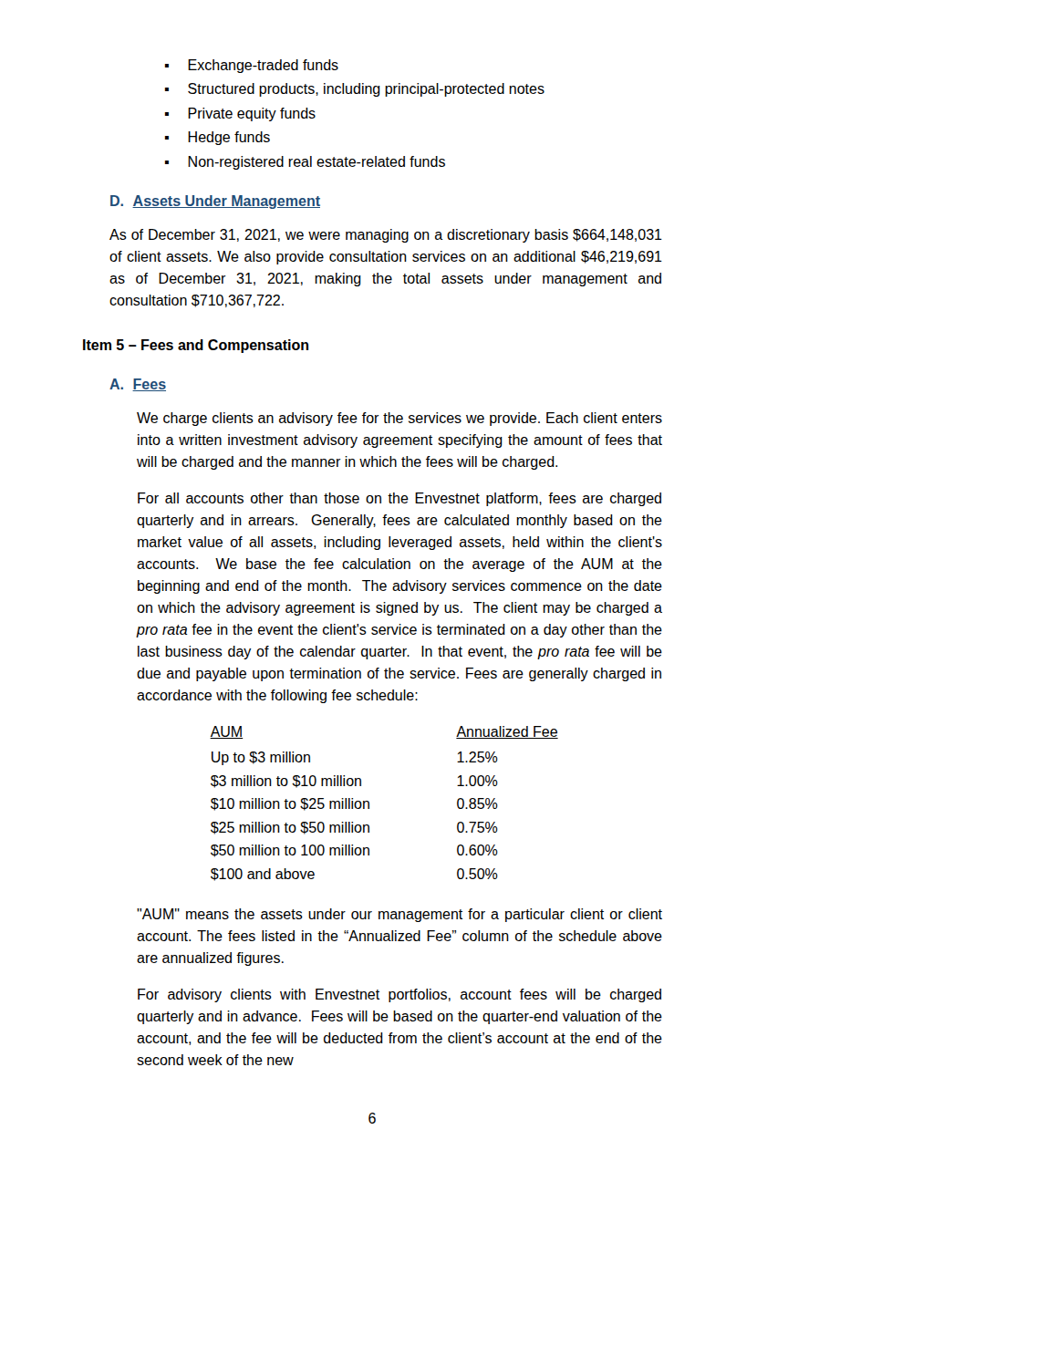Exchange-traded funds
Structured products, including principal-protected notes
Private equity funds
Hedge funds
Non-registered real estate-related funds
D. Assets Under Management
As of December 31, 2021, we were managing on a discretionary basis $664,148,031 of client assets. We also provide consultation services on an additional $46,219,691 as of December 31, 2021, making the total assets under management and consultation $710,367,722.
Item 5 – Fees and Compensation
A. Fees
We charge clients an advisory fee for the services we provide. Each client enters into a written investment advisory agreement specifying the amount of fees that will be charged and the manner in which the fees will be charged.
For all accounts other than those on the Envestnet platform, fees are charged quarterly and in arrears. Generally, fees are calculated monthly based on the market value of all assets, including leveraged assets, held within the client's accounts. We base the fee calculation on the average of the AUM at the beginning and end of the month. The advisory services commence on the date on which the advisory agreement is signed by us. The client may be charged a pro rata fee in the event the client's service is terminated on a day other than the last business day of the calendar quarter. In that event, the pro rata fee will be due and payable upon termination of the service. Fees are generally charged in accordance with the following fee schedule:
| AUM | Annualized Fee |
| --- | --- |
| Up to $3 million | 1.25% |
| $3 million to $10 million | 1.00% |
| $10 million to $25 million | 0.85% |
| $25 million to $50 million | 0.75% |
| $50 million to 100 million | 0.60% |
| $100 and above | 0.50% |
"AUM" means the assets under our management for a particular client or client account. The fees listed in the “Annualized Fee” column of the schedule above are annualized figures.
For advisory clients with Envestnet portfolios, account fees will be charged quarterly and in advance. Fees will be based on the quarter-end valuation of the account, and the fee will be deducted from the client’s account at the end of the second week of the new
6